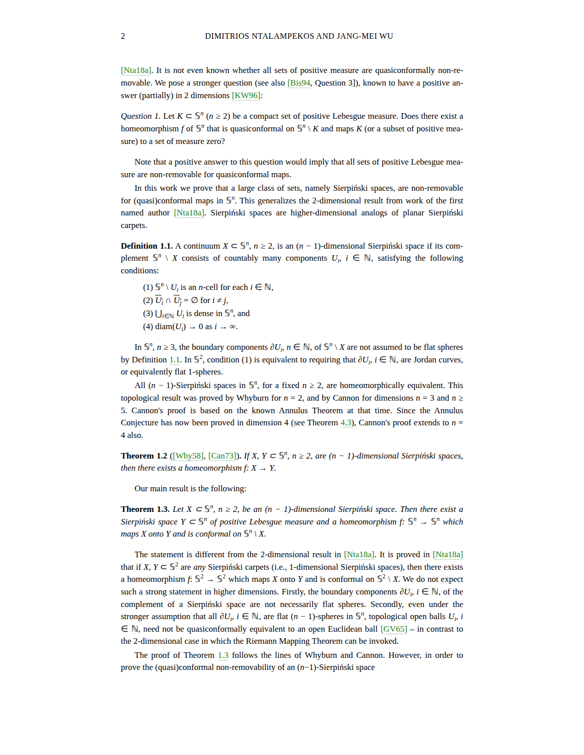2 DIMITRIOS NTALAMPEKOS AND JANG-MEI WU
[Nta18a]. It is not even known whether all sets of positive measure are quasiconformally non-removable. We pose a stronger question (see also [Bis94, Question 3]), known to have a positive answer (partially) in 2 dimensions [KW96]:
Question 1. Let K ⊂ 𝕊n (n ≥ 2) be a compact set of positive Lebesgue measure. Does there exist a homeomorphism f of 𝕊n that is quasiconformal on 𝕊n \ K and maps K (or a subset of positive measure) to a set of measure zero?
Note that a positive answer to this question would imply that all sets of positive Lebesgue measure are non-removable for quasiconformal maps.
In this work we prove that a large class of sets, namely Sierpiński spaces, are non-removable for (quasi)conformal maps in 𝕊n. This generalizes the 2-dimensional result from work of the first named author [Nta18a]. Sierpiński spaces are higher-dimensional analogs of planar Sierpiński carpets.
Definition 1.1. A continuum X ⊂ 𝕊n, n ≥ 2, is an (n − 1)-dimensional Sierpiński space if its complement 𝕊n \ X consists of countably many components Ui, i ∈ ℕ, satisfying the following conditions:
(1) 𝕊n \ Ui is an n-cell for each i ∈ ℕ,
(2) Ui ∩ Uj = ∅ for i ≠ j,
(3) ⋃i∈ℕ Ui is dense in 𝕊n, and
(4) diam(Ui) → 0 as i → ∞.
In 𝕊n, n ≥ 3, the boundary components ∂Ui, n ∈ ℕ, of 𝕊n \ X are not assumed to be flat spheres by Definition 1.1. In 𝕊2, condition (1) is equivalent to requiring that ∂Ui, i ∈ ℕ, are Jordan curves, or equivalently flat 1-spheres.
All (n − 1)-Sierpiński spaces in 𝕊n, for a fixed n ≥ 2, are homeomorphically equivalent. This topological result was proved by Whyburn for n = 2, and by Cannon for dimensions n = 3 and n ≥ 5. Cannon's proof is based on the known Annulus Theorem at that time. Since the Annulus Conjecture has now been proved in dimension 4 (see Theorem 4.3), Cannon's proof extends to n = 4 also.
Theorem 1.2 ([Why58], [Can73]). If X, Y ⊂ 𝕊n, n ≥ 2, are (n − 1)-dimensional Sierpiński spaces, then there exists a homeomorphism f: X → Y.
Our main result is the following:
Theorem 1.3. Let X ⊂ 𝕊n, n ≥ 2, be an (n − 1)-dimensional Sierpiński space. Then there exist a Sierpiński space Y ⊂ 𝕊n of positive Lebesgue measure and a homeomorphism f: 𝕊n → 𝕊n which maps X onto Y and is conformal on 𝕊n \ X.
The statement is different from the 2-dimensional result in [Nta18a]. It is proved in [Nta18a] that if X, Y ⊂ 𝕊2 are any Sierpiński carpets (i.e., 1-dimensional Sierpiński spaces), then there exists a homeomorphism f: 𝕊2 → 𝕊2 which maps X onto Y and is conformal on 𝕊2 \ X. We do not expect such a strong statement in higher dimensions. Firstly, the boundary components ∂Ui, i ∈ ℕ, of the complement of a Sierpiński space are not necessarily flat spheres. Secondly, even under the stronger assumption that all ∂Ui, i ∈ ℕ, are flat (n − 1)-spheres in 𝕊n, topological open balls Ui, i ∈ ℕ, need not be quasiconformally equivalent to an open Euclidean ball [GV65] – in contrast to the 2-dimensional case in which the Riemann Mapping Theorem can be invoked.
The proof of Theorem 1.3 follows the lines of Whyburn and Cannon. However, in order to prove the (quasi)conformal non-removability of an (n−1)-Sierpiński space